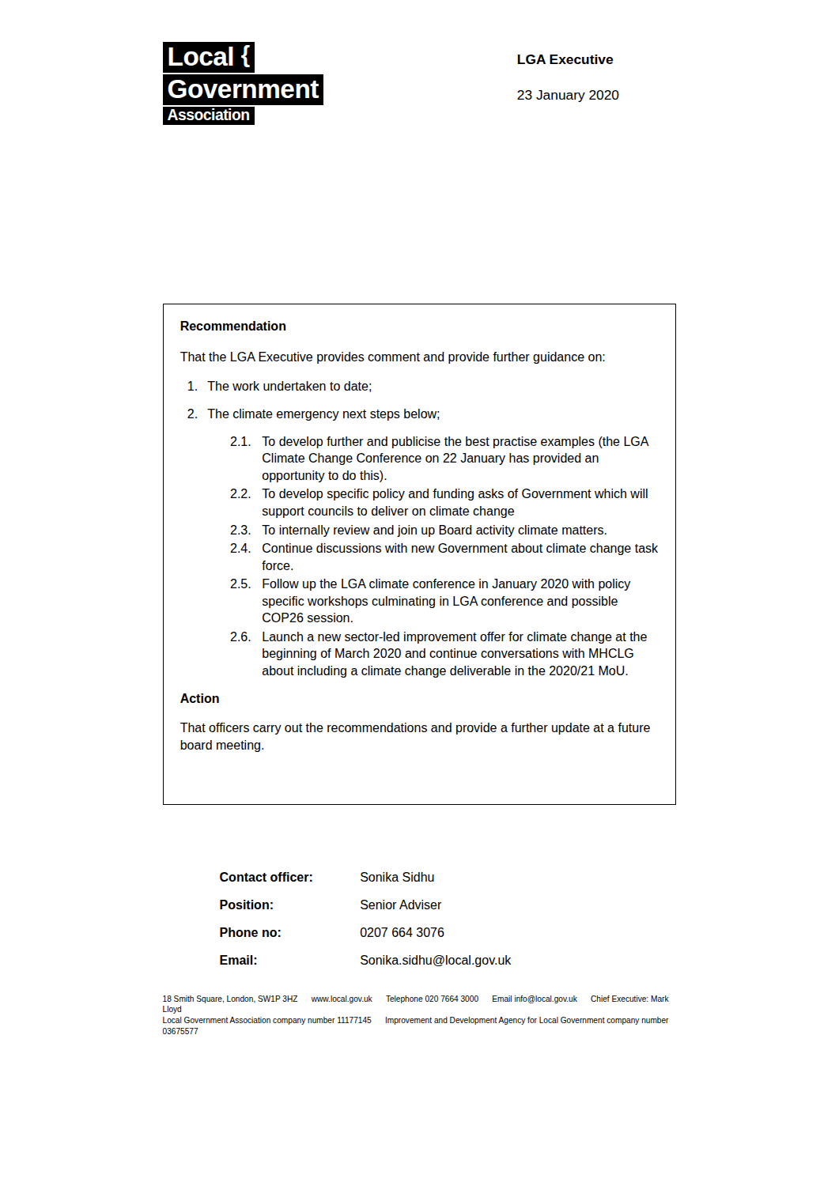Local {
Government
Association
LGA Executive
23 January 2020
Recommendation
That the LGA Executive provides comment and provide further guidance on:
The work undertaken to date;
The climate emergency next steps below;
To develop further and publicise the best practise examples (the LGA Climate Change Conference on 22 January has provided an opportunity to do this).
To develop specific policy and funding asks of Government which will support councils to deliver on climate change
To internally review and join up Board activity climate matters.
Continue discussions with new Government about climate change task force.
Follow up the LGA climate conference in January 2020 with policy specific workshops culminating in LGA conference and possible COP26 session.
Launch a new sector-led improvement offer for climate change at the beginning of March 2020 and continue conversations with MHCLG about including a climate change deliverable in the 2020/21 MoU.
Action
That officers carry out the recommendations and provide a further update at a future board meeting.
| Contact officer: | Sonika Sidhu |
| Position: | Senior Adviser |
| Phone no: | 0207 664 3076 |
| Email: | Sonika.sidhu@local.gov.uk |
18 Smith Square, London, SW1P 3HZ www.local.gov.uk Telephone 020 7664 3000 Email info@local.gov.uk Chief Executive: Mark Lloyd
Local Government Association company number 11177145 Improvement and Development Agency for Local Government company number 03675577